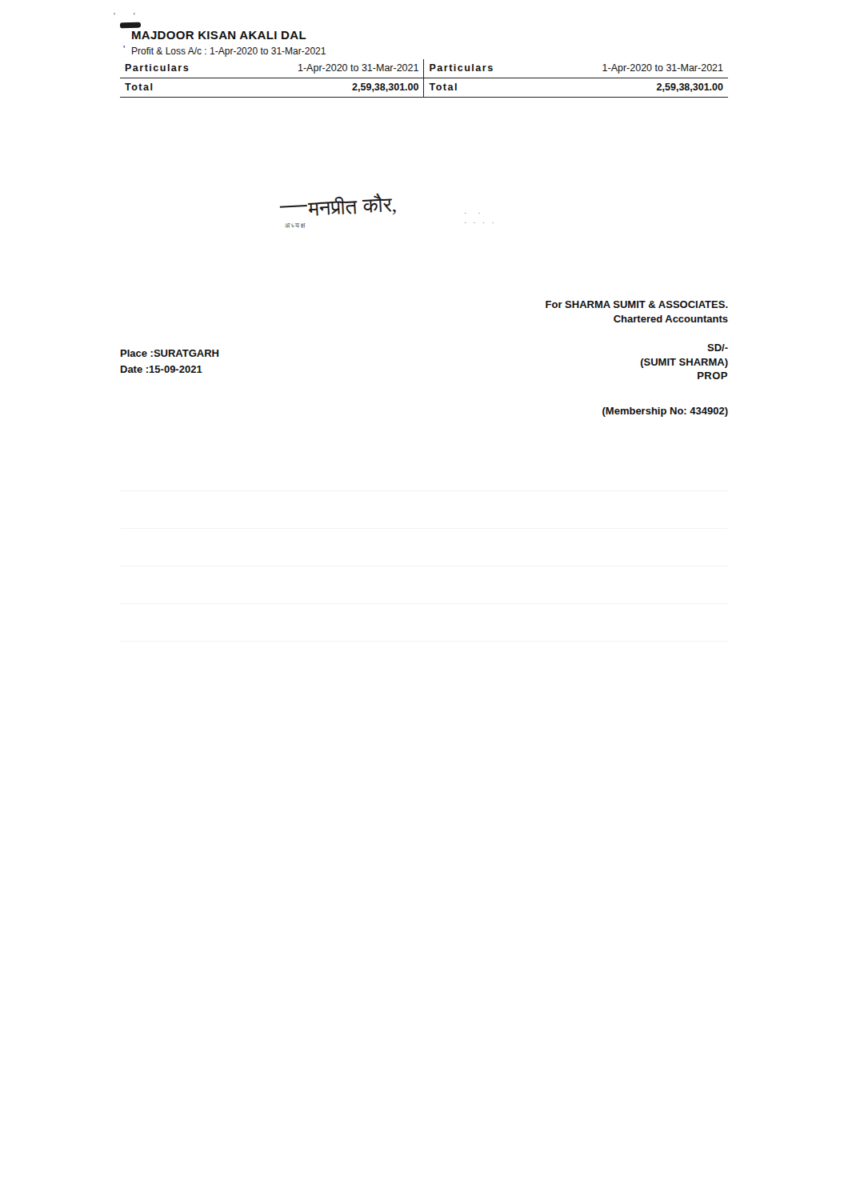' '
MAJDOOR KISAN AKALI DAL
Profit & Loss A/c : 1-Apr-2020 to 31-Mar-2021
| Particulars | 1-Apr-2020 to 31-Mar-2021 | Particulars | 1-Apr-2020 to 31-Mar-2021 |
| --- | --- | --- | --- |
| Total | 2,59,38,301.00 | Total | 2,59,38,301.00 |
मनप्रीत कौर,
अध्यक्ष
· ·
· · · ·
For SHARMA SUMIT & ASSOCIATES.
Chartered Accountants
Place :SURATGARH
Date :15-09-2021
SD/-
(SUMIT SHARMA)
PROP
(Membership No: 434902)